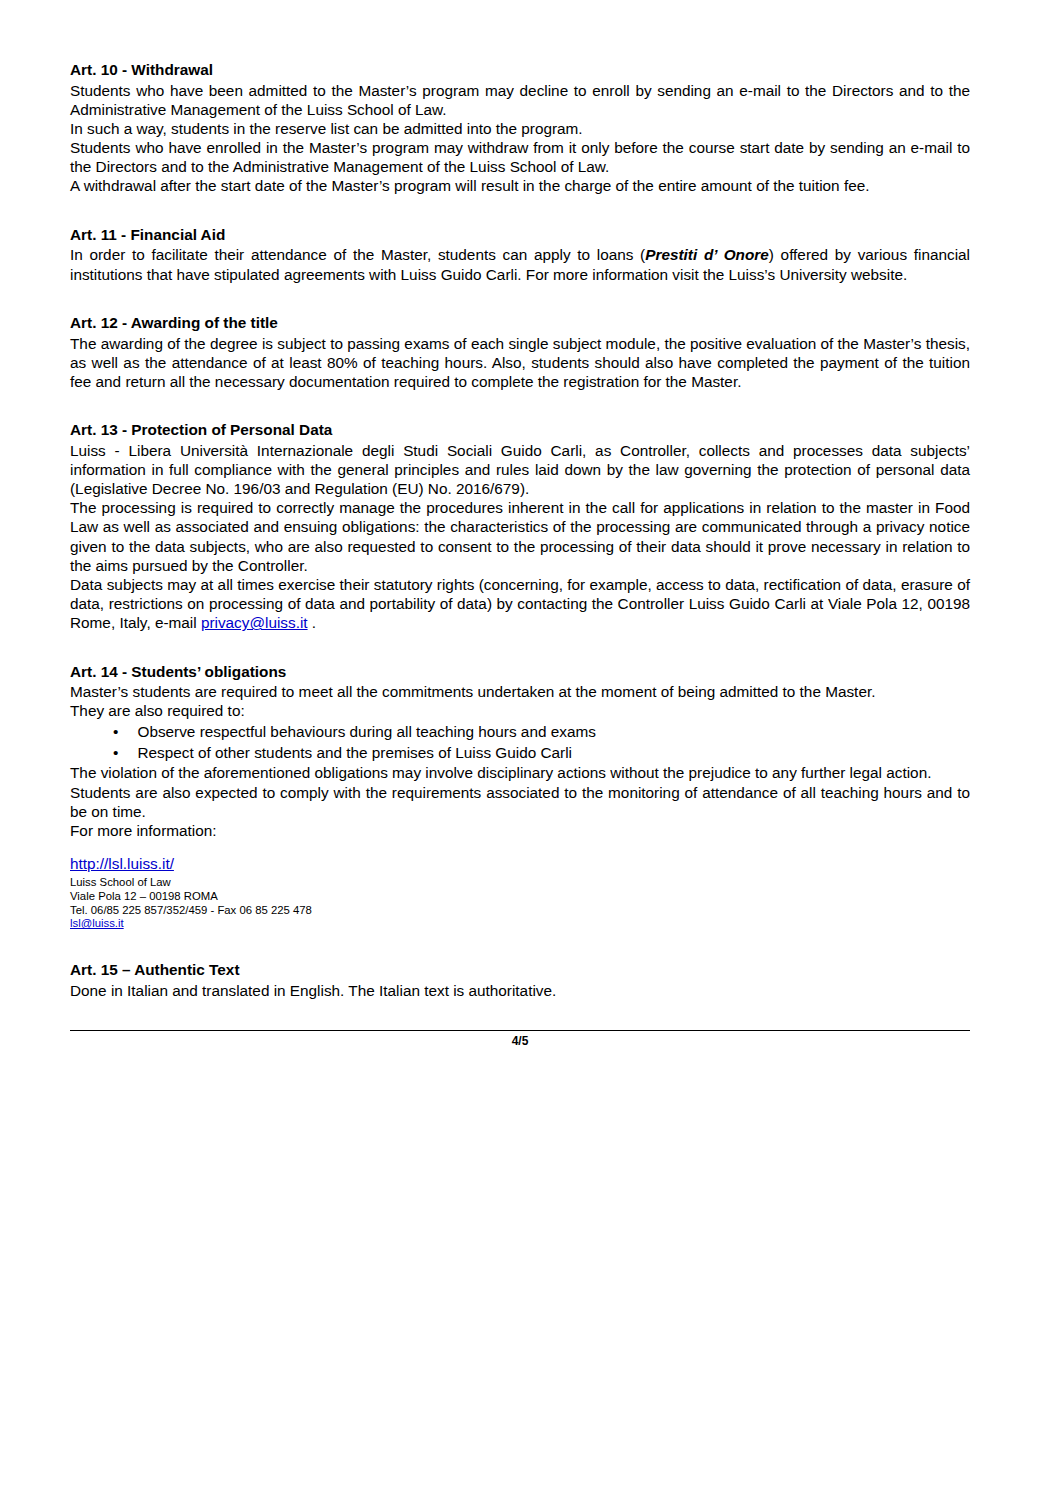Art. 10 - Withdrawal
Students who have been admitted to the Master’s program may decline to enroll by sending an e-mail to the Directors and to the Administrative Management of the Luiss School of Law.
In such a way, students in the reserve list can be admitted into the program.
Students who have enrolled in the Master’s program may withdraw from it only before the course start date by sending an e-mail to the Directors and to the Administrative Management of the Luiss School of Law.
A withdrawal after the start date of the Master’s program will result in the charge of the entire amount of the tuition fee.
Art. 11 - Financial Aid
In order to facilitate their attendance of the Master, students can apply to loans (Prestiti d’ Onore) offered by various financial institutions that have stipulated agreements with Luiss Guido Carli. For more information visit the Luiss’s University website.
Art. 12 - Awarding of the title
The awarding of the degree is subject to passing exams of each single subject module, the positive evaluation of the Master’s thesis, as well as the attendance of at least 80% of teaching hours. Also, students should also have completed the payment of the tuition fee and return all the necessary documentation required to complete the registration for the Master.
Art. 13 - Protection of Personal Data
Luiss - Libera Università Internazionale degli Studi Sociali Guido Carli, as Controller, collects and processes data subjects’ information in full compliance with the general principles and rules laid down by the law governing the protection of personal data (Legislative Decree No. 196/03 and Regulation (EU) No. 2016/679).
The processing is required to correctly manage the procedures inherent in the call for applications in relation to the master in Food Law as well as associated and ensuing obligations: the characteristics of the processing are communicated through a privacy notice given to the data subjects, who are also requested to consent to the processing of their data should it prove necessary in relation to the aims pursued by the Controller.
Data subjects may at all times exercise their statutory rights (concerning, for example, access to data, rectification of data, erasure of data, restrictions on processing of data and portability of data) by contacting the Controller Luiss Guido Carli at Viale Pola 12, 00198 Rome, Italy, e-mail privacy@luiss.it .
Art. 14 - Students’ obligations
Master’s students are required to meet all the commitments undertaken at the moment of being admitted to the Master.
They are also required to:
Observe respectful behaviours during all teaching hours and exams
Respect of other students and the premises of Luiss Guido Carli
The violation of the aforementioned obligations may involve disciplinary actions without the prejudice to any further legal action.
Students are also expected to comply with the requirements associated to the monitoring of attendance of all teaching hours and to be on time.
For more information:
http://lsl.luiss.it/
Luiss School of Law
Viale Pola 12 – 00198 ROMA
Tel. 06/85 225 857/352/459 - Fax 06 85 225 478
lsl@luiss.it
Art. 15 – Authentic Text
Done in Italian and translated in English. The Italian text is authoritative.
4/5